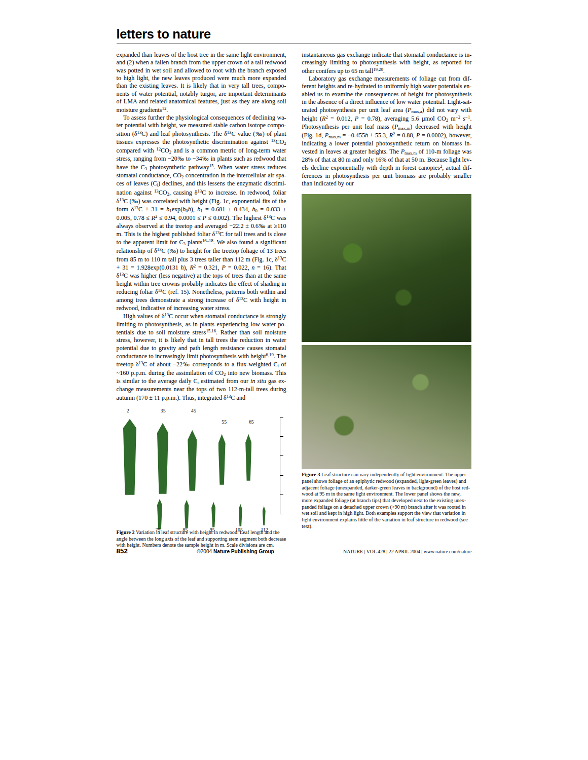letters to nature
expanded than leaves of the host tree in the same light environment, and (2) when a fallen branch from the upper crown of a tall redwood was potted in wet soil and allowed to root with the branch exposed to high light, the new leaves produced were much more expanded than the existing leaves. It is likely that in very tall trees, components of water potential, notably turgor, are important determinants of LMA and related anatomical features, just as they are along soil moisture gradients12.
To assess further the physiological consequences of declining water potential with height, we measured stable carbon isotope composition (δ13C) and leaf photosynthesis. The δ13C value (‰) of plant tissues expresses the photosynthetic discrimination against 13CO2 compared with 12CO2 and is a common metric of long-term water stress, ranging from −20‰ to −34‰ in plants such as redwood that have the C3 photosynthetic pathway15. When water stress reduces stomatal conductance, CO2 concentration in the intercellular air spaces of leaves (Ci) declines, and this lessens the enzymatic discrimination against 13CO2, causing δ13C to increase. In redwood, foliar δ13C (‰) was correlated with height (Fig. 1c, exponential fits of the form δ13C + 31 = b1exp(b0h), b1 = 0.681 ± 0.434, b0 = 0.033 ± 0.005, 0.78 ≤ R2 ≤ 0.94, 0.0001 ≤ P ≤ 0.002). The highest δ13C was always observed at the treetop and averaged −22.2 ± 0.6‰ at ≥110 m. This is the highest published foliar δ13C for tall trees and is close to the apparent limit for C3 plants16–18. We also found a significant relationship of δ13C (‰) to height for the treetop foliage of 13 trees from 85 m to 110 m tall plus 3 trees taller than 112 m (Fig. 1c, δ13C + 31 = 1.928exp(0.0131 h), R2 = 0.321, P = 0.022, n = 16). That δ13C was higher (less negative) at the tops of trees than at the same height within tree crowns probably indicates the effect of shading in reducing foliar δ13C (ref. 15). Nonetheless, patterns both within and among trees demonstrate a strong increase of δ13C with height in redwood, indicative of increasing water stress.
High values of δ13C occur when stomatal conductance is strongly limiting to photosynthesis, as in plants experiencing low water potentials due to soil moisture stress15,16. Rather than soil moisture stress, however, it is likely that in tall trees the reduction in water potential due to gravity and path length resistance causes stomatal conductance to increasingly limit photosynthesis with height6,19. The treetop δ13C of about −22‰ corresponds to a flux-weighted Ci of ~160 p.p.m. during the assimilation of CO2 into new biomass. This is similar to the average daily Ci estimated from our in situ gas exchange measurements near the tops of two 112-m-tall trees during autumn (170 ± 11 p.p.m.). Thus, integrated δ13C and
2 35 45 55 65
75 85 95 105 112
Figure 2 Variation in leaf structure with height in redwood. Leaf length and the angle between the long axis of the leaf and supporting stem segment both decrease with height. Numbers denote the sample height in m. Scale divisions are cm.
instantaneous gas exchange indicate that stomatal conductance is increasingly limiting to photosynthesis with height, as reported for other conifers up to 65 m tall19,20.
Laboratory gas exchange measurements of foliage cut from different heights and re-hydrated to uniformly high water potentials enabled us to examine the consequences of height for photosynthesis in the absence of a direct influence of low water potential. Light-saturated photosynthesis per unit leaf area (Pmax,a) did not vary with height (R2 = 0.012, P = 0.78), averaging 5.6 µmol CO2 m−2 s−1. Photosynthesis per unit leaf mass (Pmax,m) decreased with height (Fig. 1d, Pmax,m = −0.455h + 55.3, R2 = 0.88, P = 0.0002), however, indicating a lower potential photosynthetic return on biomass invested in leaves at greater heights. The Pmax,m of 110-m foliage was 28% of that at 80 m and only 16% of that at 50 m. Because light levels decline exponentially with depth in forest canopies2, actual differences in photosynthesis per unit biomass are probably smaller than indicated by our
Figure 3 Leaf structure can vary independently of light environment. The upper panel shows foliage of an epiphytic redwood (expanded, light-green leaves) and adjacent foliage (unexpanded, darker-green leaves in background) of the host redwood at 95 m in the same light environment. The lower panel shows the new, more expanded foliage (at branch tips) that developed next to the existing unexpanded foliage on a detached upper crown (>90 m) branch after it was rooted in wet soil and kept in high light. Both examples support the view that variation in light environment explains little of the variation in leaf structure in redwood (see text).
852
©2004 Nature Publishing Group
NATURE | VOL 428 | 22 APRIL 2004 | www.nature.com/nature